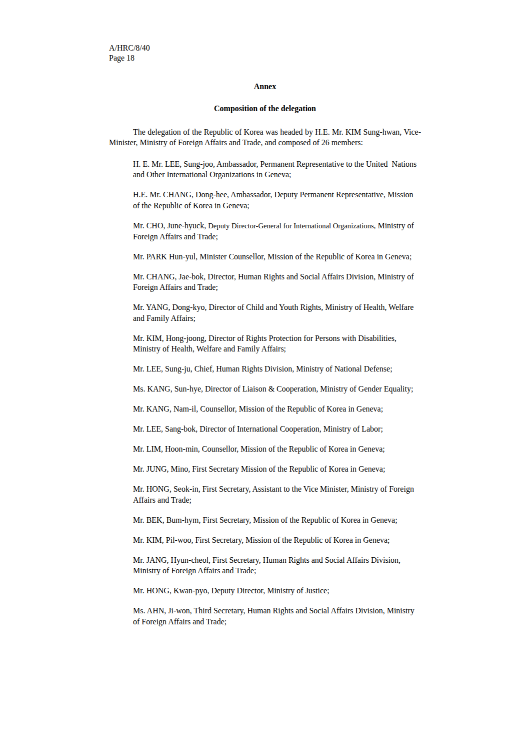A/HRC/8/40 Page 18
Annex
Composition of the delegation
The delegation of the Republic of Korea was headed by H.E. Mr. KIM Sung-hwan, Vice-Minister, Ministry of Foreign Affairs and Trade, and composed of 26 members:
H. E. Mr. LEE, Sung-joo, Ambassador, Permanent Representative to the United Nations and Other International Organizations in Geneva;
H.E. Mr. CHANG, Dong-hee, Ambassador, Deputy Permanent Representative, Mission of the Republic of Korea in Geneva;
Mr. CHO, June-hyuck, Deputy Director-General for International Organizations, Ministry of Foreign Affairs and Trade;
Mr. PARK Hun-yul, Minister Counsellor, Mission of the Republic of Korea in Geneva;
Mr. CHANG, Jae-bok, Director, Human Rights and Social Affairs Division, Ministry of Foreign Affairs and Trade;
Mr. YANG, Dong-kyo, Director of Child and Youth Rights, Ministry of Health, Welfare and Family Affairs;
Mr. KIM, Hong-joong, Director of Rights Protection for Persons with Disabilities, Ministry of Health, Welfare and Family Affairs;
Mr. LEE, Sung-ju, Chief, Human Rights Division, Ministry of National Defense;
Ms. KANG, Sun-hye, Director of Liaison & Cooperation, Ministry of Gender Equality;
Mr. KANG, Nam-il, Counsellor, Mission of the Republic of Korea in Geneva;
Mr. LEE, Sang-bok, Director of International Cooperation, Ministry of Labor;
Mr. LIM, Hoon-min, Counsellor, Mission of the Republic of Korea in Geneva;
Mr. JUNG, Mino, First Secretary Mission of the Republic of Korea in Geneva;
Mr. HONG, Seok-in, First Secretary, Assistant to the Vice Minister, Ministry of Foreign Affairs and Trade;
Mr. BEK, Bum-hym, First Secretary, Mission of the Republic of Korea in Geneva;
Mr. KIM, Pil-woo, First Secretary, Mission of the Republic of Korea in Geneva;
Mr. JANG, Hyun-cheol, First Secretary, Human Rights and Social Affairs Division, Ministry of Foreign Affairs and Trade;
Mr. HONG, Kwan-pyo, Deputy Director, Ministry of Justice;
Ms. AHN, Ji-won, Third Secretary, Human Rights and Social Affairs Division, Ministry of Foreign Affairs and Trade;